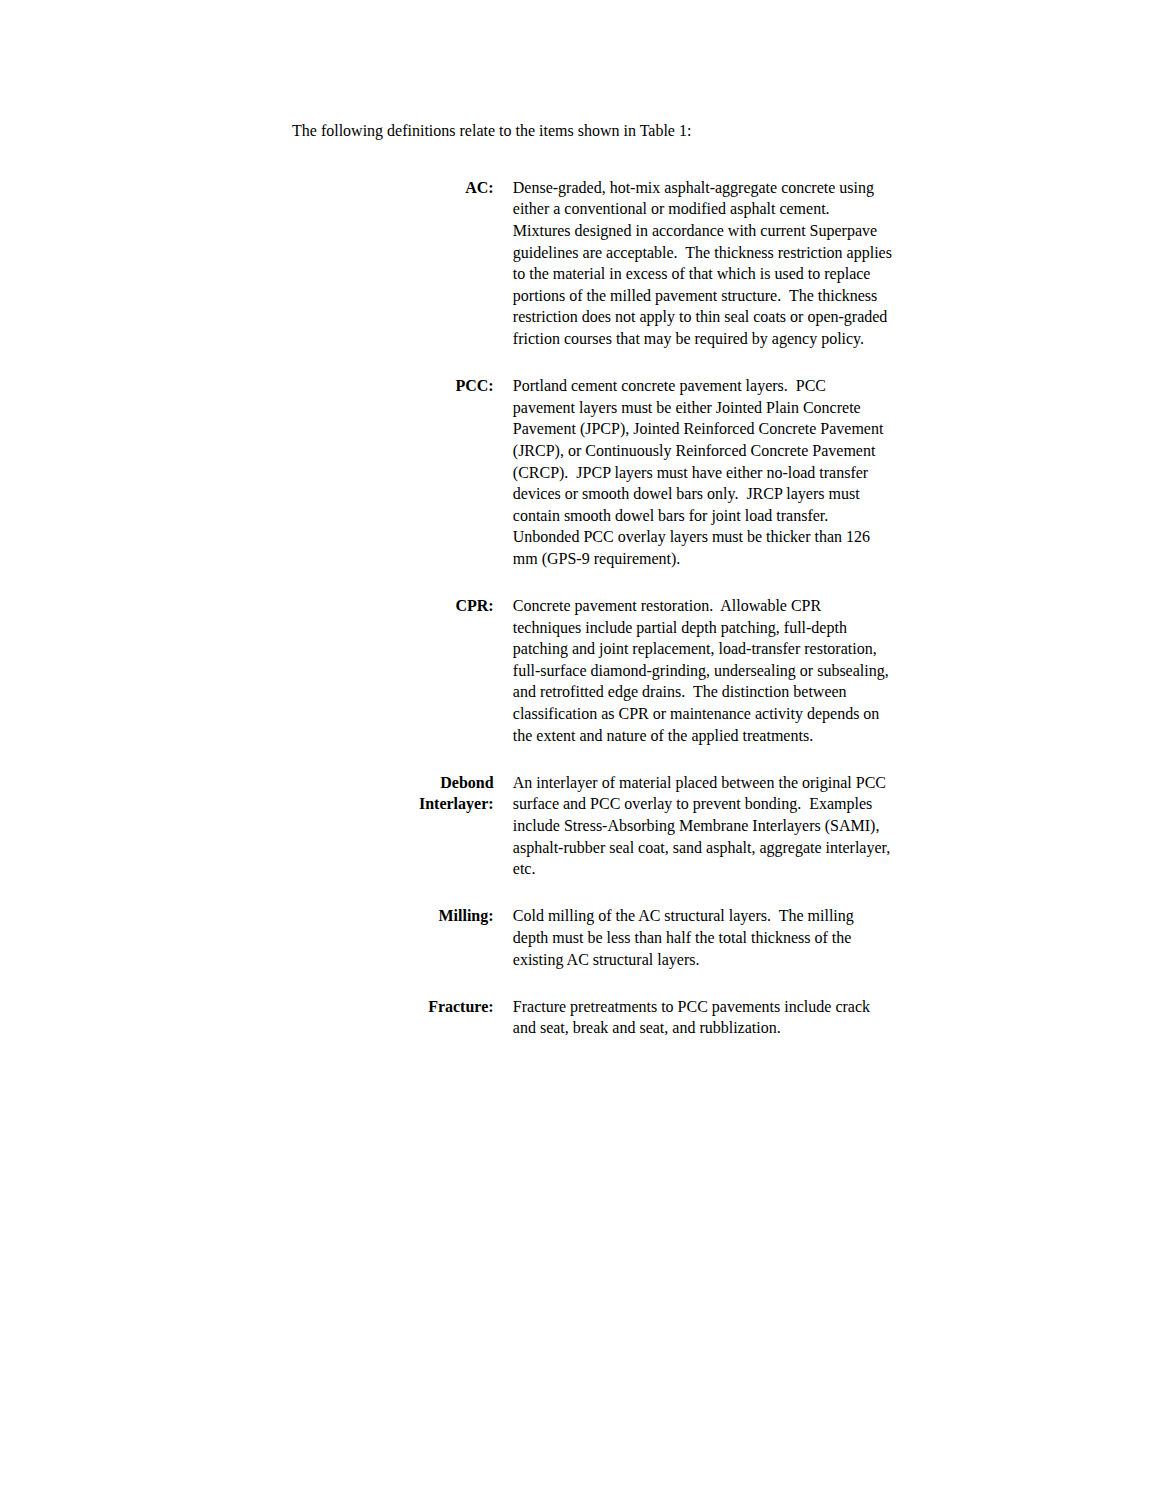The following definitions relate to the items shown in Table 1:
AC:
Dense-graded, hot-mix asphalt-aggregate concrete using either a conventional or modified asphalt cement. Mixtures designed in accordance with current Superpave guidelines are acceptable. The thickness restriction applies to the material in excess of that which is used to replace portions of the milled pavement structure. The thickness restriction does not apply to thin seal coats or open-graded friction courses that may be required by agency policy.
PCC:
Portland cement concrete pavement layers. PCC pavement layers must be either Jointed Plain Concrete Pavement (JPCP), Jointed Reinforced Concrete Pavement (JRCP), or Continuously Reinforced Concrete Pavement (CRCP). JPCP layers must have either no-load transfer devices or smooth dowel bars only. JRCP layers must contain smooth dowel bars for joint load transfer. Unbonded PCC overlay layers must be thicker than 126 mm (GPS-9 requirement).
CPR:
Concrete pavement restoration. Allowable CPR techniques include partial depth patching, full-depth patching and joint replacement, load-transfer restoration, full-surface diamond-grinding, undersealing or subsealing, and retrofitted edge drains. The distinction between classification as CPR or maintenance activity depends on the extent and nature of the applied treatments.
Debond
Interlayer:
An interlayer of material placed between the original PCC surface and PCC overlay to prevent bonding. Examples include Stress-Absorbing Membrane Interlayers (SAMI), asphalt-rubber seal coat, sand asphalt, aggregate interlayer, etc.
Milling:
Cold milling of the AC structural layers. The milling depth must be less than half the total thickness of the existing AC structural layers.
Fracture:
Fracture pretreatments to PCC pavements include crack and seat, break and seat, and rubblization.